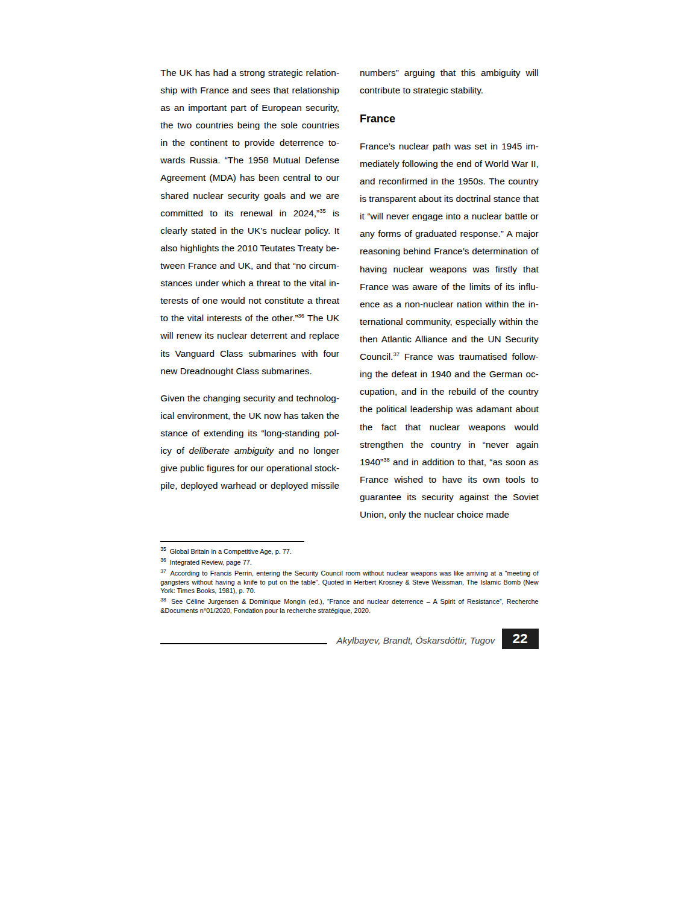The UK has had a strong strategic relationship with France and sees that relationship as an important part of European security, the two countries being the sole countries in the continent to provide deterrence towards Russia. “The 1958 Mutual Defense Agreement (MDA) has been central to our shared nuclear security goals and we are committed to its renewal in 2024,”35 is clearly stated in the UK’s nuclear policy. It also highlights the 2010 Teutates Treaty between France and UK, and that “no circumstances under which a threat to the vital interests of one would not constitute a threat to the vital interests of the other.”36 The UK will renew its nuclear deterrent and replace its Vanguard Class submarines with four new Dreadnought Class submarines.
Given the changing security and technological environment, the UK now has taken the stance of extending its “long-standing policy of deliberate ambiguity and no longer give public figures for our operational stockpile, deployed warhead or deployed missile numbers” arguing that this ambiguity will contribute to strategic stability.
France
France’s nuclear path was set in 1945 immediately following the end of World War II, and reconfirmed in the 1950s. The country is transparent about its doctrinal stance that it “will never engage into a nuclear battle or any forms of graduated response.” A major reasoning behind France’s determination of having nuclear weapons was firstly that France was aware of the limits of its influence as a non-nuclear nation within the international community, especially within the then Atlantic Alliance and the UN Security Council.37 France was traumatised following the defeat in 1940 and the German occupation, and in the rebuild of the country the political leadership was adamant about the fact that nuclear weapons would strengthen the country in “never again 1940”38 and in addition to that, “as soon as France wished to have its own tools to guarantee its security against the Soviet Union, only the nuclear choice made
35 Global Britain in a Competitive Age, p. 77.
36 Integrated Review, page 77.
37 According to Francis Perrin, entering the Security Council room without nuclear weapons was like arriving at a “meeting of gangsters without having a knife to put on the table”. Quoted in Herbert Krosney & Steve Weissman, The Islamic Bomb (New York: Times Books, 1981), p. 70.
38 See Céline Jurgensen & Dominique Mongin (ed.), “France and nuclear deterrence – A Spirit of Resistance”, Recherche &Documents n°01/2020, Fondation pour la recherche stratégique, 2020.
Akylbayev, Brandt, Óskarsdóttir, Tugov
22